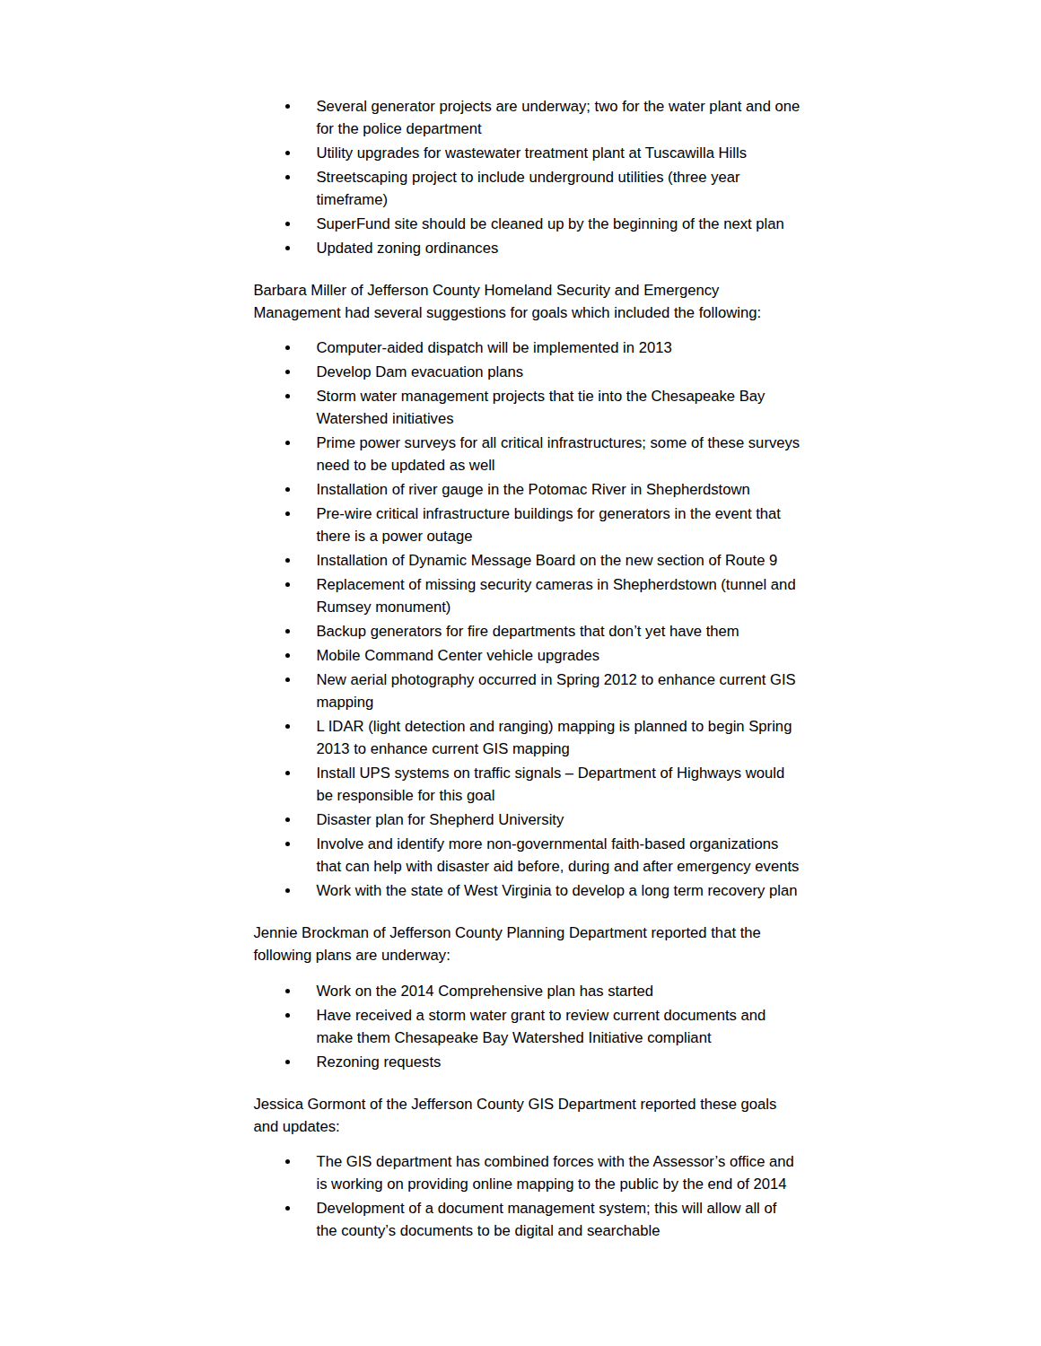Several generator projects are underway; two for the water plant and one for the police department
Utility upgrades for wastewater treatment plant at Tuscawilla Hills
Streetscaping project to include underground utilities (three year timeframe)
SuperFund site should be cleaned up by the beginning of the next plan
Updated zoning ordinances
Barbara Miller of Jefferson County Homeland Security and Emergency Management had several suggestions for goals which included the following:
Computer-aided dispatch will be implemented in 2013
Develop Dam evacuation plans
Storm water management projects that tie into the Chesapeake Bay Watershed initiatives
Prime power surveys for all critical infrastructures; some of these surveys need to be updated as well
Installation of river gauge in the Potomac River in Shepherdstown
Pre-wire critical infrastructure buildings for generators in the event that there is a power outage
Installation of Dynamic Message Board on the new section of Route 9
Replacement of missing security cameras in Shepherdstown (tunnel and Rumsey monument)
Backup generators for fire departments that don’t yet have them
Mobile Command Center vehicle upgrades
New aerial photography occurred in Spring 2012 to enhance current GIS mapping
L IDAR (light detection and ranging) mapping is planned to begin Spring 2013 to enhance current GIS mapping
Install UPS systems on traffic signals – Department of Highways would be responsible for this goal
Disaster plan for Shepherd University
Involve and identify more non-governmental faith-based organizations that can help with disaster aid before, during and after emergency events
Work with the state of West Virginia to develop a long term recovery plan
Jennie Brockman of Jefferson County Planning Department reported that the following plans are underway:
Work on the 2014 Comprehensive plan has started
Have received a storm water grant to review current documents and make them Chesapeake Bay Watershed Initiative compliant
Rezoning requests
Jessica Gormont of the Jefferson County GIS Department reported these goals and updates:
The GIS department has combined forces with the Assessor’s office and is working on providing online mapping to the public by the end of 2014
Development of a document management system; this will allow all of the county’s documents to be digital and searchable